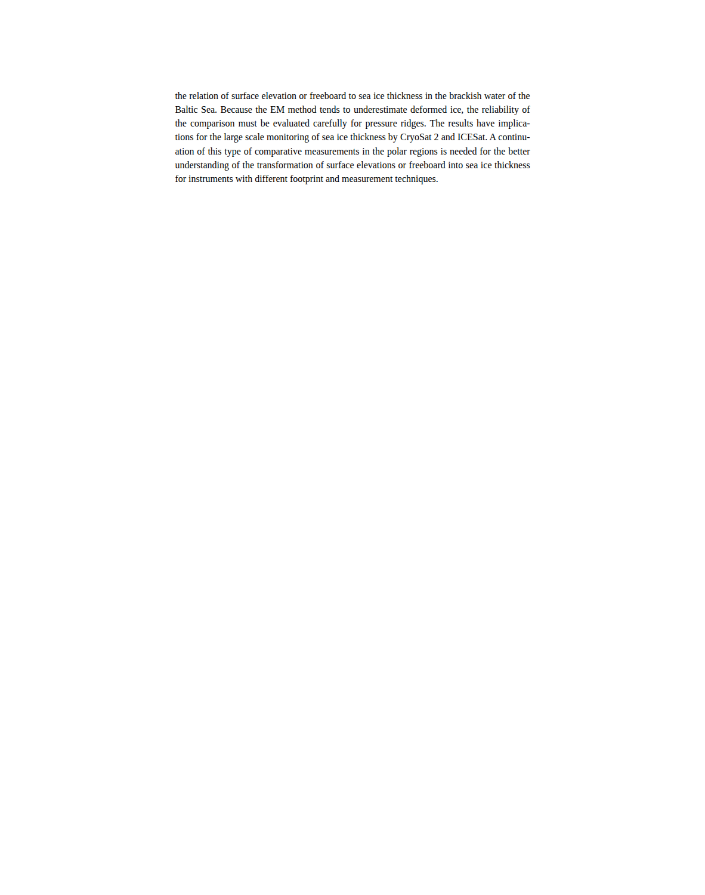the relation of surface elevation or freeboard to sea ice thickness in the brackish water of the Baltic Sea. Because the EM method tends to underestimate deformed ice, the reliability of the comparison must be evaluated carefully for pressure ridges. The results have implications for the large scale monitoring of sea ice thickness by CryoSat 2 and ICESat. A continuation of this type of comparative measurements in the polar regions is needed for the better understanding of the transformation of surface elevations or freeboard into sea ice thickness for instruments with different footprint and measurement techniques.